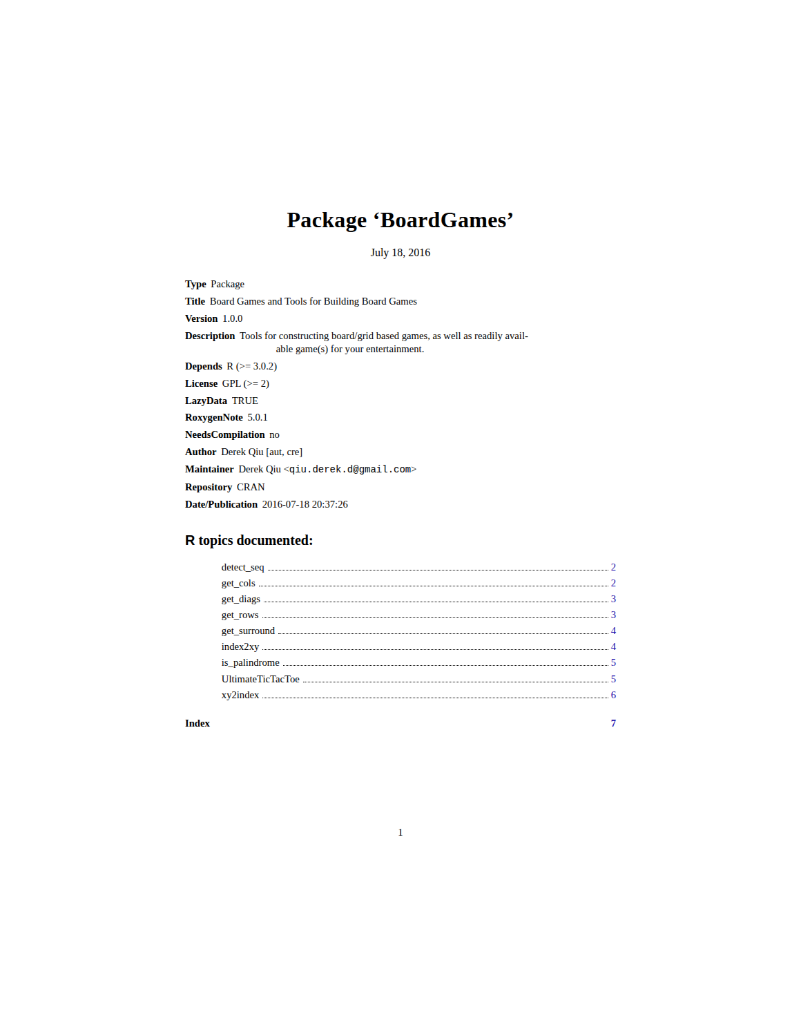Package ‘BoardGames’
July 18, 2016
Type
Package
Title
Board Games and Tools for Building Board Games
Version
1.0.0
Description
Tools for constructing board/grid based games, as well as readily avail-
able game(s) for your entertainment.
Depends
R (>= 3.0.2)
License
GPL (>= 2)
LazyData
TRUE
RoxygenNote
5.0.1
NeedsCompilation
no
Author
Derek Qiu [aut, cre]
Maintainer
Derek Qiu <qiu.derek.d@gmail.com>
Repository
CRAN
Date/Publication
2016-07-18 20:37:26
R topics documented:
detect_seq 2
get_cols 2
get_diags 3
get_rows 3
get_surround 4
index2xy 4
is_palindrome 5
UltimateTicTacToe 5
xy2index 6
Index 7
1